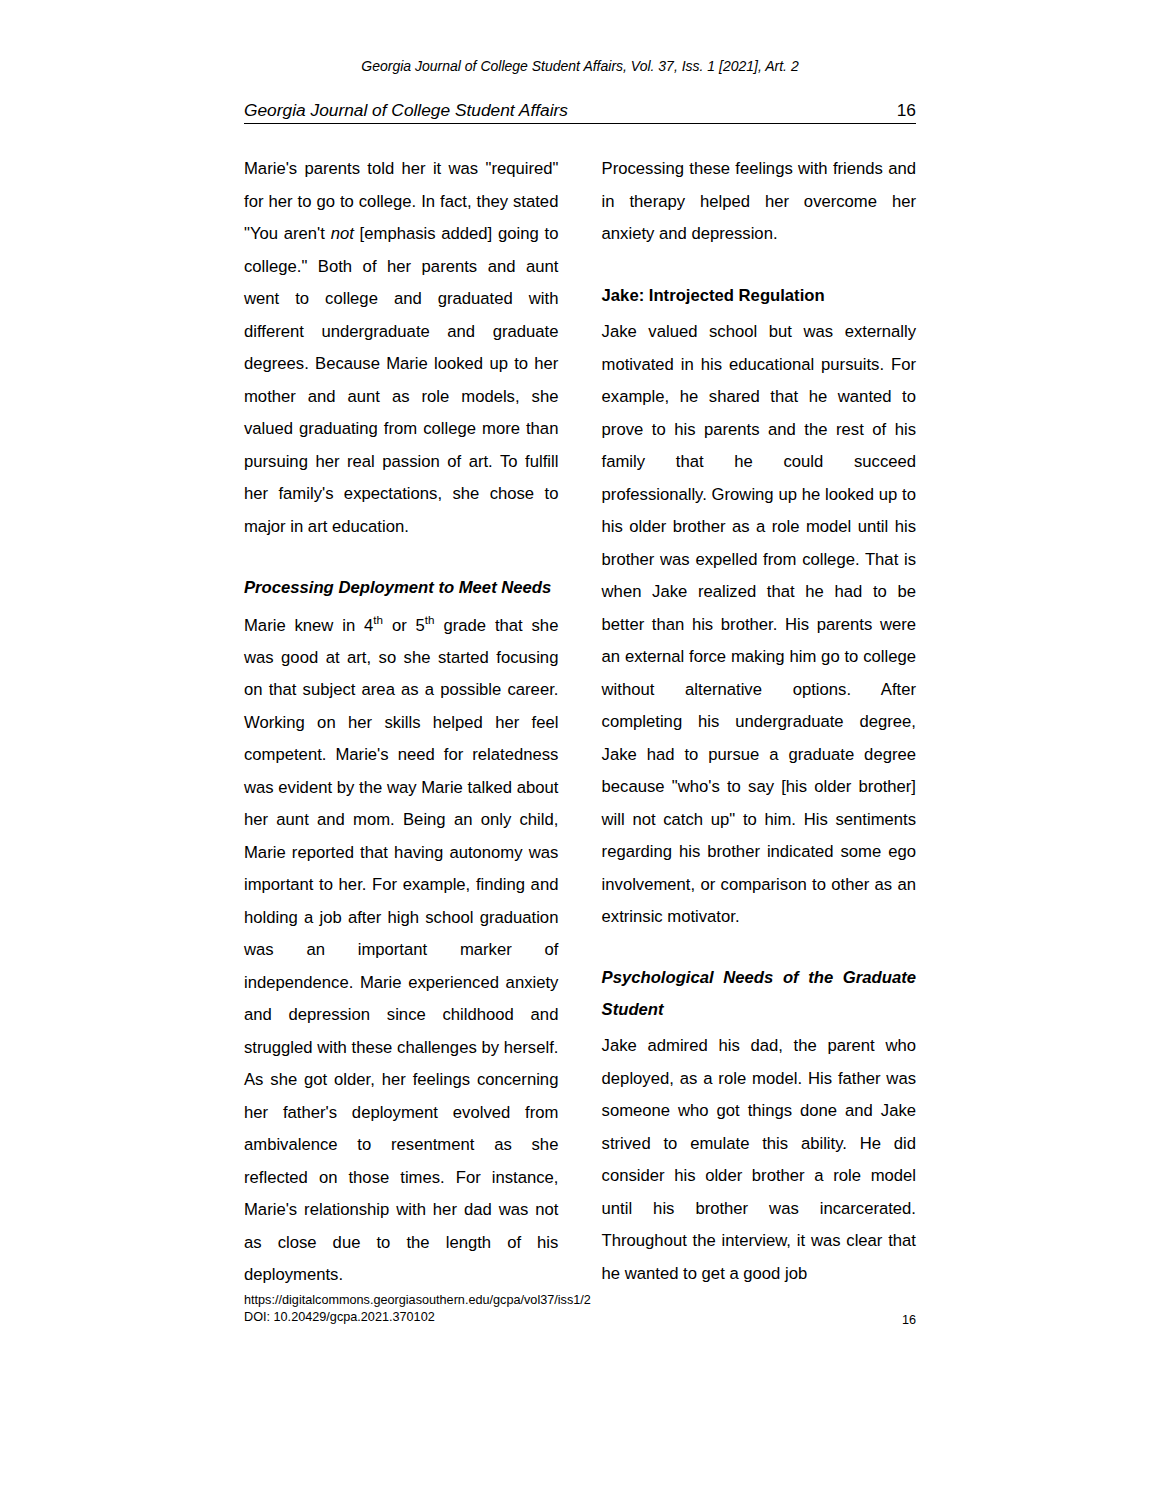Georgia Journal of College Student Affairs, Vol. 37, Iss. 1 [2021], Art. 2
Georgia Journal of College Student Affairs
16
Marie's parents told her it was "required" for her to go to college. In fact, they stated "You aren't not [emphasis added] going to college." Both of her parents and aunt went to college and graduated with different undergraduate and graduate degrees. Because Marie looked up to her mother and aunt as role models, she valued graduating from college more than pursuing her real passion of art. To fulfill her family's expectations, she chose to major in art education.
Processing Deployment to Meet Needs
Marie knew in 4th or 5th grade that she was good at art, so she started focusing on that subject area as a possible career. Working on her skills helped her feel competent. Marie's need for relatedness was evident by the way Marie talked about her aunt and mom. Being an only child, Marie reported that having autonomy was important to her. For example, finding and holding a job after high school graduation was an important marker of independence. Marie experienced anxiety and depression since childhood and struggled with these challenges by herself. As she got older, her feelings concerning her father's deployment evolved from ambivalence to resentment as she reflected on those times. For instance, Marie's relationship with her dad was not as close due to the length of his deployments.
Processing these feelings with friends and in therapy helped her overcome her anxiety and depression.
Jake: Introjected Regulation
Jake valued school but was externally motivated in his educational pursuits. For example, he shared that he wanted to prove to his parents and the rest of his family that he could succeed professionally. Growing up he looked up to his older brother as a role model until his brother was expelled from college. That is when Jake realized that he had to be better than his brother. His parents were an external force making him go to college without alternative options. After completing his undergraduate degree, Jake had to pursue a graduate degree because "who's to say [his older brother] will not catch up" to him. His sentiments regarding his brother indicated some ego involvement, or comparison to other as an extrinsic motivator.
Psychological Needs of the Graduate Student
Jake admired his dad, the parent who deployed, as a role model. His father was someone who got things done and Jake strived to emulate this ability. He did consider his older brother a role model until his brother was incarcerated. Throughout the interview, it was clear that he wanted to get a good job
https://digitalcommons.georgiasouthern.edu/gcpa/vol37/iss1/2
DOI: 10.20429/gcpa.2021.370102
16